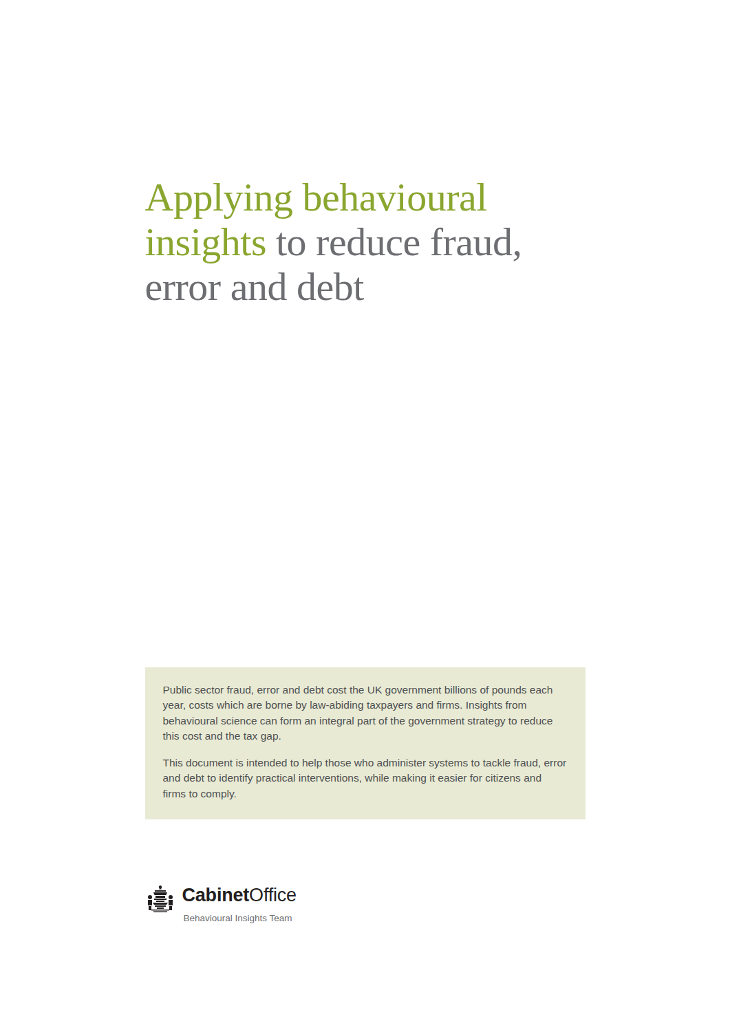Applying behavioural insights to reduce fraud, error and debt
Public sector fraud, error and debt cost the UK government billions of pounds each year, costs which are borne by law-abiding taxpayers and firms. Insights from behavioural science can form an integral part of the government strategy to reduce this cost and the tax gap.
This document is intended to help those who administer systems to tackle fraud, error and debt to identify practical interventions, while making it easier for citizens and firms to comply.
Cabinet Office
Behavioural Insights Team